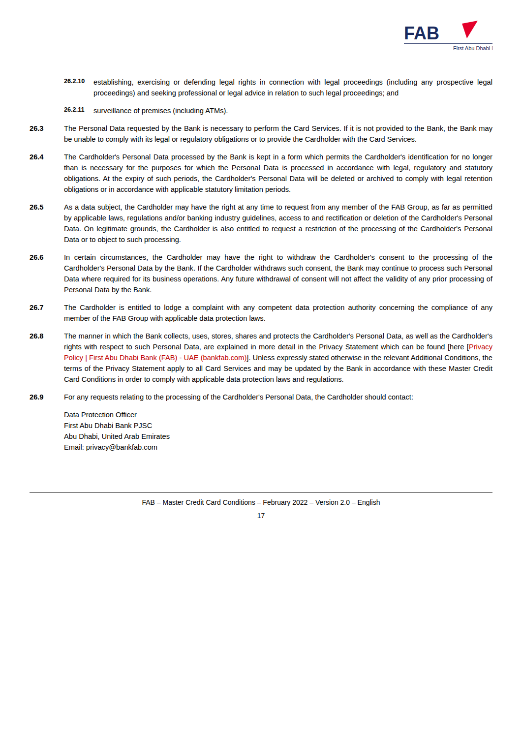FAB First Abu Dhabi Bank
26.2.10
establishing, exercising or defending legal rights in connection with legal proceedings (including any prospective legal proceedings) and seeking professional or legal advice in relation to such legal proceedings; and
26.2.11
surveillance of premises (including ATMs).
26.3
The Personal Data requested by the Bank is necessary to perform the Card Services. If it is not provided to the Bank, the Bank may be unable to comply with its legal or regulatory obligations or to provide the Cardholder with the Card Services.
26.4
The Cardholder's Personal Data processed by the Bank is kept in a form which permits the Cardholder's identification for no longer than is necessary for the purposes for which the Personal Data is processed in accordance with legal, regulatory and statutory obligations. At the expiry of such periods, the Cardholder's Personal Data will be deleted or archived to comply with legal retention obligations or in accordance with applicable statutory limitation periods.
26.5
As a data subject, the Cardholder may have the right at any time to request from any member of the FAB Group, as far as permitted by applicable laws, regulations and/or banking industry guidelines, access to and rectification or deletion of the Cardholder's Personal Data. On legitimate grounds, the Cardholder is also entitled to request a restriction of the processing of the Cardholder's Personal Data or to object to such processing.
26.6
In certain circumstances, the Cardholder may have the right to withdraw the Cardholder's consent to the processing of the Cardholder's Personal Data by the Bank. If the Cardholder withdraws such consent, the Bank may continue to process such Personal Data where required for its business operations. Any future withdrawal of consent will not affect the validity of any prior processing of Personal Data by the Bank.
26.7
The Cardholder is entitled to lodge a complaint with any competent data protection authority concerning the compliance of any member of the FAB Group with applicable data protection laws.
26.8
The manner in which the Bank collects, uses, stores, shares and protects the Cardholder's Personal Data, as well as the Cardholder's rights with respect to such Personal Data, are explained in more detail in the Privacy Statement which can be found [here [Privacy Policy | First Abu Dhabi Bank (FAB) - UAE (bankfab.com)]. Unless expressly stated otherwise in the relevant Additional Conditions, the terms of the Privacy Statement apply to all Card Services and may be updated by the Bank in accordance with these Master Credit Card Conditions in order to comply with applicable data protection laws and regulations.
26.9
For any requests relating to the processing of the Cardholder's Personal Data, the Cardholder should contact:
Data Protection Officer
First Abu Dhabi Bank PJSC
Abu Dhabi, United Arab Emirates
Email: privacy@bankfab.com
FAB – Master Credit Card Conditions – February 2022 – Version 2.0 – English
17